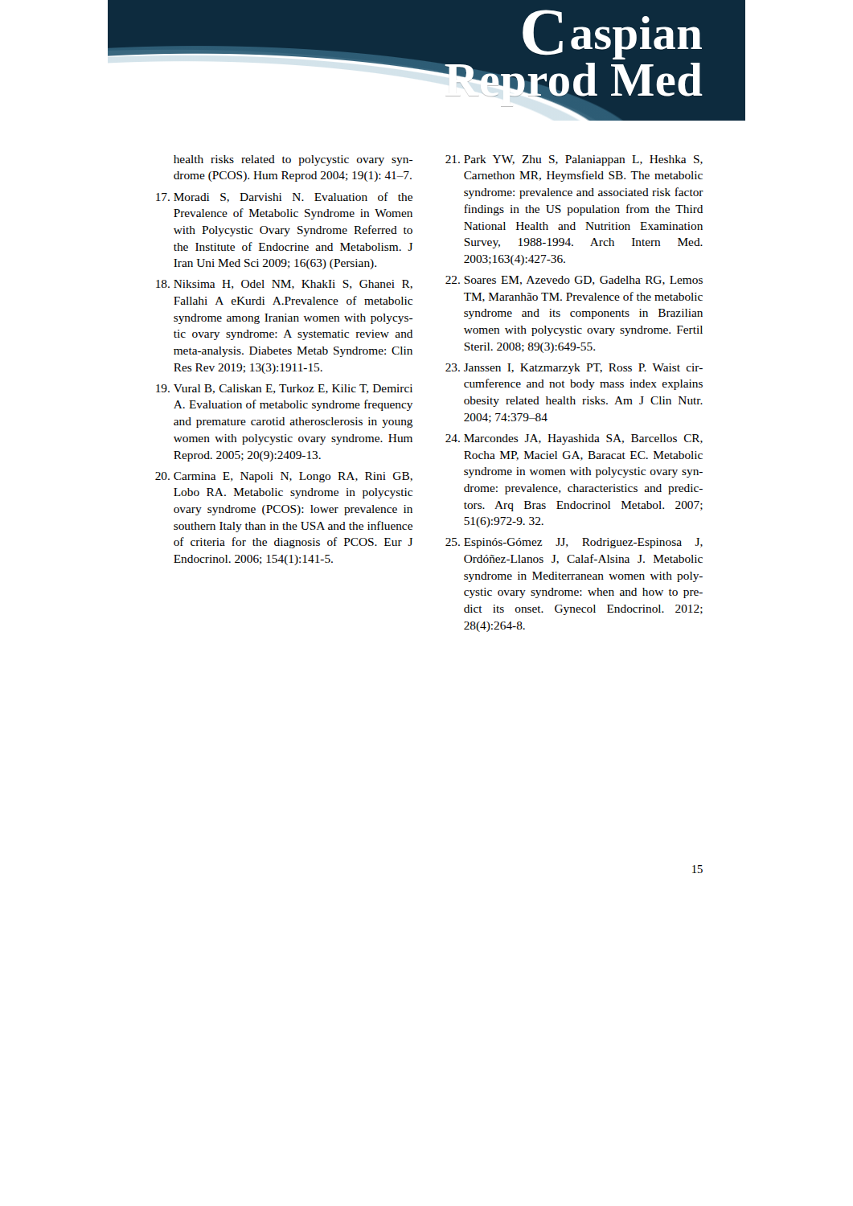Caspian
Reprod Med
Montazerifar et al.
health risks related to polycystic ovary syndrome (PCOS). Hum Reprod 2004; 19(1): 41–7.
Moradi S, Darvishi N. Evaluation of the Prevalence of Metabolic Syndrome in Women with Polycystic Ovary Syndrome Referred to the Institute of Endocrine and Metabolism. J Iran Uni Med Sci 2009; 16(63) (Persian).
Niksima H, Odel NM, KhakIi S, Ghanei R, Fallahi A eKurdi A.Prevalence of metabolic syndrome among Iranian women with polycystic ovary syndrome: A systematic review and meta-analysis. Diabetes Metab Syndrome: Clin Res Rev 2019; 13(3):1911-15.
Vural B, Caliskan E, Turkoz E, Kilic T, Demirci A. Evaluation of metabolic syndrome frequency and premature carotid atherosclerosis in young women with polycystic ovary syndrome. Hum Reprod. 2005; 20(9):2409-13.
Carmina E, Napoli N, Longo RA, Rini GB, Lobo RA. Metabolic syndrome in polycystic ovary syndrome (PCOS): lower prevalence in southern Italy than in the USA and the influence of criteria for the diagnosis of PCOS. Eur J Endocrinol. 2006; 154(1):141-5.
Park YW, Zhu S, Palaniappan L, Heshka S, Carnethon MR, Heymsfield SB. The metabolic syndrome: prevalence and associated risk factor findings in the US population from the Third National Health and Nutrition Examination Survey, 1988-1994. Arch Intern Med. 2003;163(4):427-36.
Soares EM, Azevedo GD, Gadelha RG, Lemos TM, Maranhão TM. Prevalence of the metabolic syndrome and its components in Brazilian women with polycystic ovary syndrome. Fertil Steril. 2008; 89(3):649-55.
Janssen I, Katzmarzyk PT, Ross P. Waist circumference and not body mass index explains obesity related health risks. Am J Clin Nutr. 2004; 74:379–84
Marcondes JA, Hayashida SA, Barcellos CR, Rocha MP, Maciel GA, Baracat EC. Metabolic syndrome in women with polycystic ovary syndrome: prevalence, characteristics and predictors. Arq Bras Endocrinol Metabol. 2007; 51(6):972-9. 32.
Espinós-Gómez JJ, Rodriguez-Espinosa J, Ordóñez-Llanos J, Calaf-Alsina J. Metabolic syndrome in Mediterranean women with polycystic ovary syndrome: when and how to predict its onset. Gynecol Endocrinol. 2012; 28(4):264-8.
15